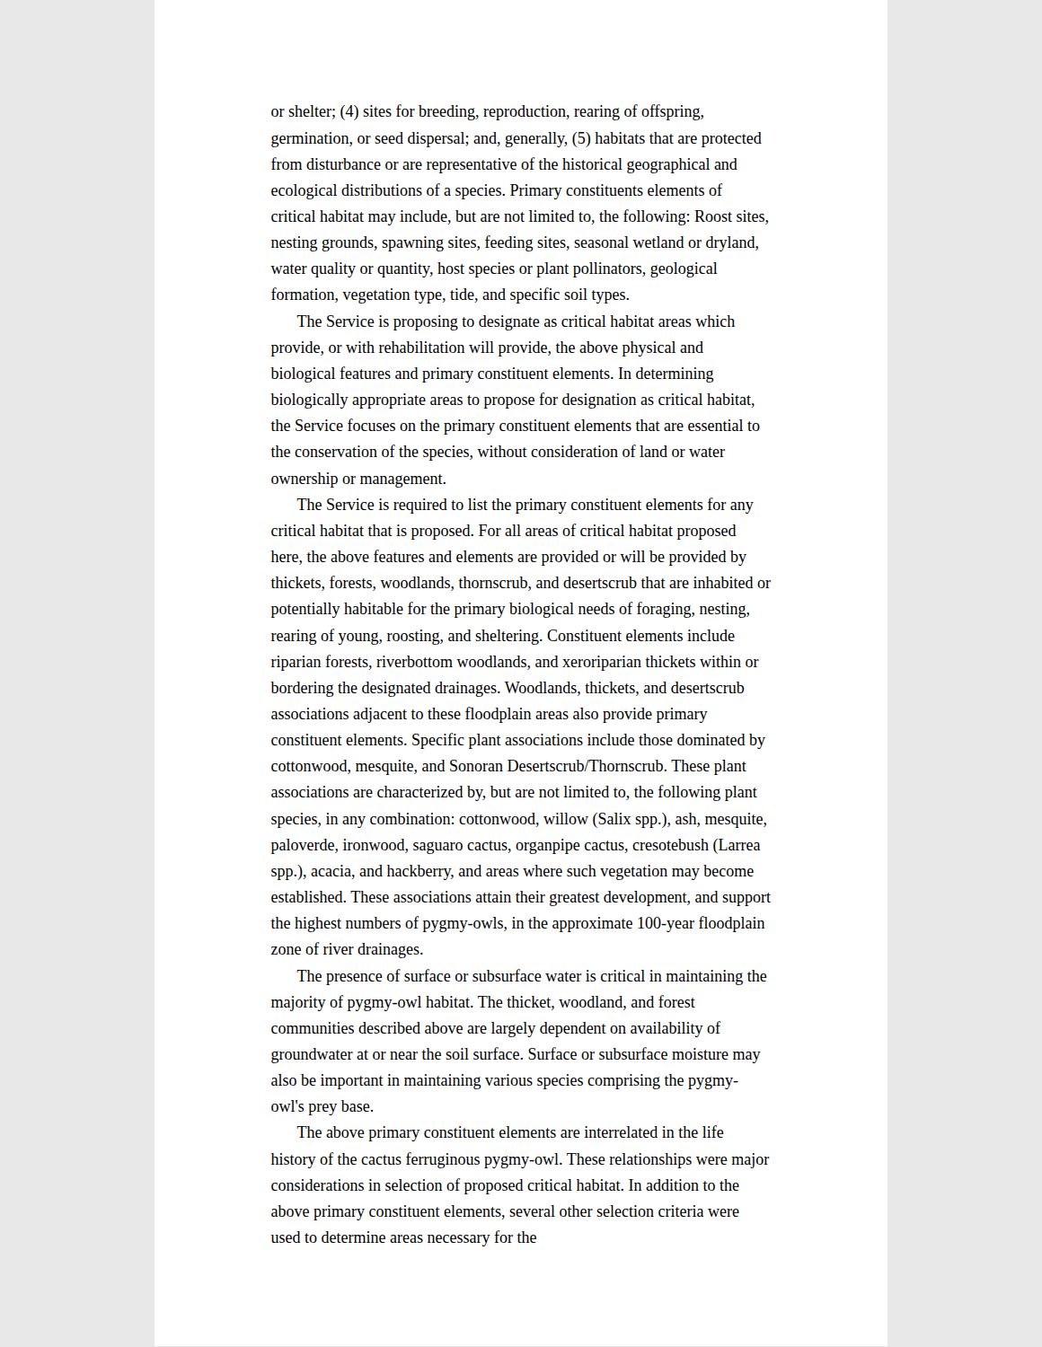or shelter; (4) sites for breeding, reproduction, rearing of offspring, germination, or seed dispersal; and, generally, (5) habitats that are protected from disturbance or are representative of the historical geographical and ecological distributions of a species. Primary constituents elements of critical habitat may include, but are not limited to, the following: Roost sites, nesting grounds, spawning sites, feeding sites, seasonal wetland or dryland, water quality or quantity, host species or plant pollinators, geological formation, vegetation type, tide, and specific soil types.
The Service is proposing to designate as critical habitat areas which provide, or with rehabilitation will provide, the above physical and biological features and primary constituent elements. In determining biologically appropriate areas to propose for designation as critical habitat, the Service focuses on the primary constituent elements that are essential to the conservation of the species, without consideration of land or water ownership or management.
The Service is required to list the primary constituent elements for any critical habitat that is proposed. For all areas of critical habitat proposed here, the above features and elements are provided or will be provided by thickets, forests, woodlands, thornscrub, and desertscrub that are inhabited or potentially habitable for the primary biological needs of foraging, nesting, rearing of young, roosting, and sheltering. Constituent elements include riparian forests, riverbottom woodlands, and xeroriparian thickets within or bordering the designated drainages. Woodlands, thickets, and desertscrub associations adjacent to these floodplain areas also provide primary constituent elements. Specific plant associations include those dominated by cottonwood, mesquite, and Sonoran Desertscrub/Thornscrub. These plant associations are characterized by, but are not limited to, the following plant species, in any combination: cottonwood, willow (Salix spp.), ash, mesquite, paloverde, ironwood, saguaro cactus, organpipe cactus, cresotebush (Larrea spp.), acacia, and hackberry, and areas where such vegetation may become established. These associations attain their greatest development, and support the highest numbers of pygmy-owls, in the approximate 100-year floodplain zone of river drainages.
The presence of surface or subsurface water is critical in maintaining the majority of pygmy-owl habitat. The thicket, woodland, and forest communities described above are largely dependent on availability of groundwater at or near the soil surface. Surface or subsurface moisture may also be important in maintaining various species comprising the pygmy-owl's prey base.
The above primary constituent elements are interrelated in the life history of the cactus ferruginous pygmy-owl. These relationships were major considerations in selection of proposed critical habitat. In addition to the above primary constituent elements, several other selection criteria were used to determine areas necessary for the